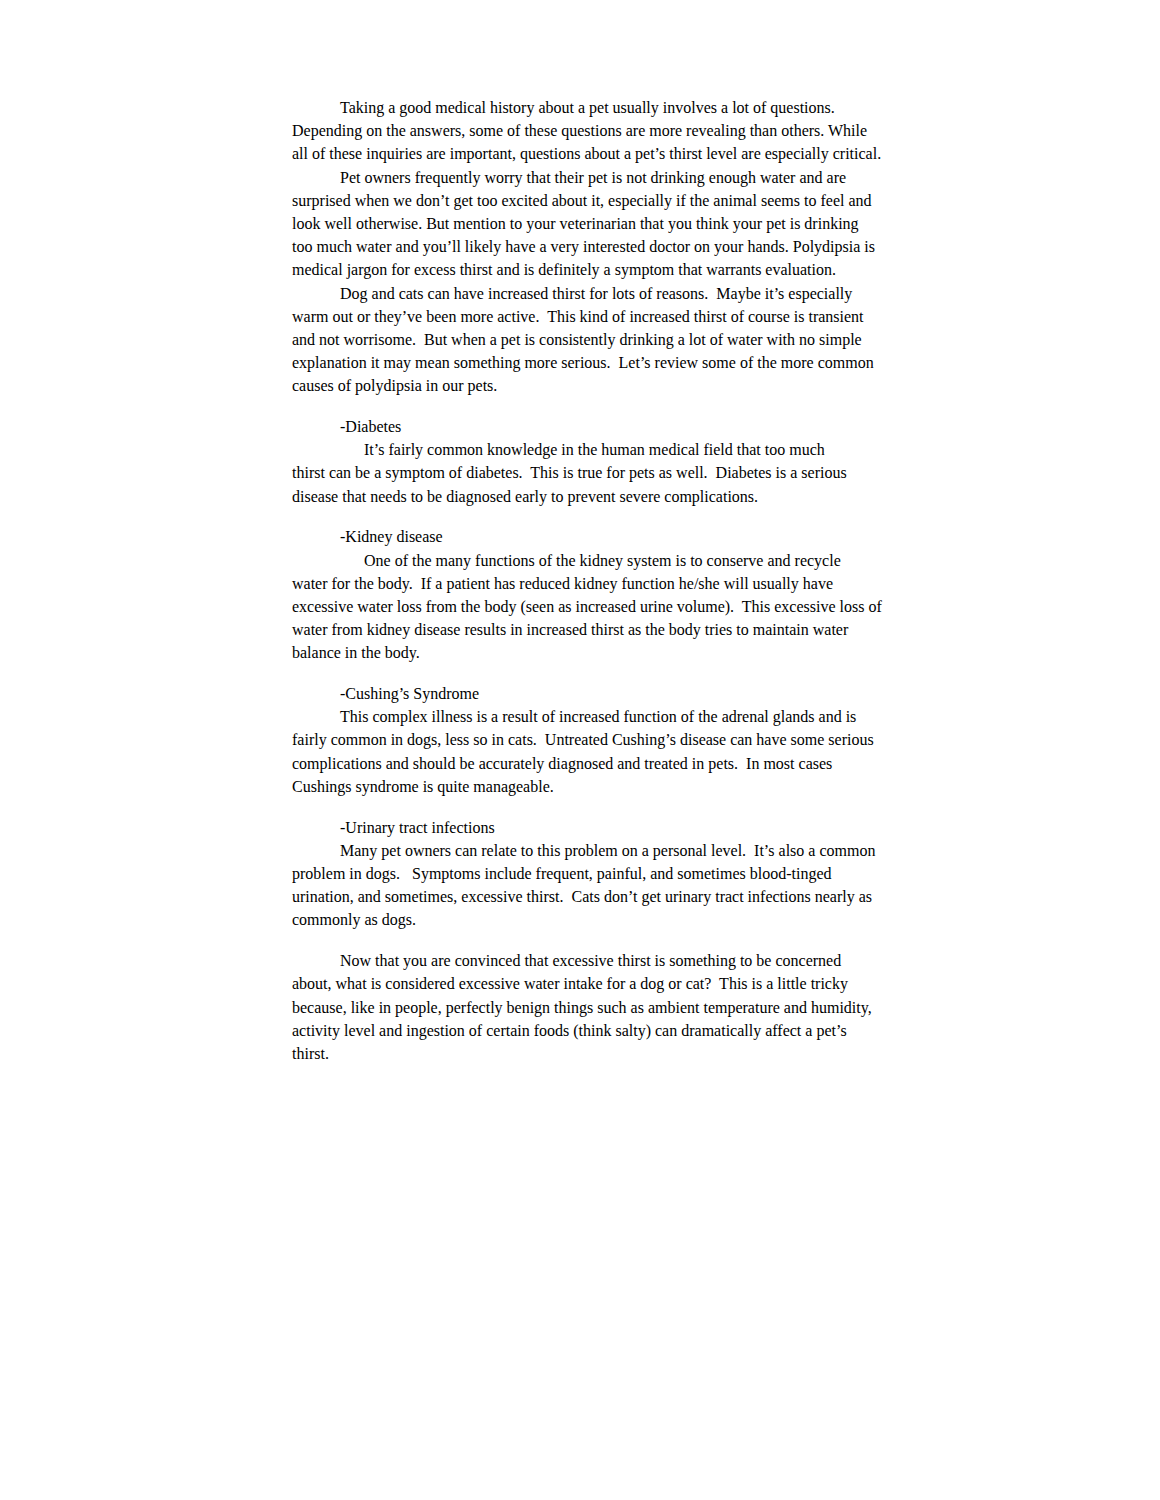Taking a good medical history about a pet usually involves a lot of questions. Depending on the answers, some of these questions are more revealing than others. While all of these inquiries are important, questions about a pet’s thirst level are especially critical.
Pet owners frequently worry that their pet is not drinking enough water and are surprised when we don’t get too excited about it, especially if the animal seems to feel and look well otherwise. But mention to your veterinarian that you think your pet is drinking too much water and you’ll likely have a very interested doctor on your hands. Polydipsia is medical jargon for excess thirst and is definitely a symptom that warrants evaluation.
Dog and cats can have increased thirst for lots of reasons. Maybe it’s especially warm out or they’ve been more active. This kind of increased thirst of course is transient and not worrisome. But when a pet is consistently drinking a lot of water with no simple explanation it may mean something more serious. Let’s review some of the more common causes of polydipsia in our pets.
-Diabetes
It’s fairly common knowledge in the human medical field that too much
thirst can be a symptom of diabetes. This is true for pets as well. Diabetes is a serious disease that needs to be diagnosed early to prevent severe complications.
-Kidney disease
One of the many functions of the kidney system is to conserve and recycle
water for the body. If a patient has reduced kidney function he/she will usually have excessive water loss from the body (seen as increased urine volume). This excessive loss of water from kidney disease results in increased thirst as the body tries to maintain water balance in the body.
-Cushing’s Syndrome
This complex illness is a result of increased function of the adrenal glands and is fairly common in dogs, less so in cats. Untreated Cushing’s disease can have some serious complications and should be accurately diagnosed and treated in pets. In most cases Cushings syndrome is quite manageable.
-Urinary tract infections
Many pet owners can relate to this problem on a personal level. It’s also a common problem in dogs. Symptoms include frequent, painful, and sometimes blood-tinged urination, and sometimes, excessive thirst. Cats don’t get urinary tract infections nearly as commonly as dogs.
Now that you are convinced that excessive thirst is something to be concerned about, what is considered excessive water intake for a dog or cat? This is a little tricky because, like in people, perfectly benign things such as ambient temperature and humidity, activity level and ingestion of certain foods (think salty) can dramatically affect a pet’s thirst.